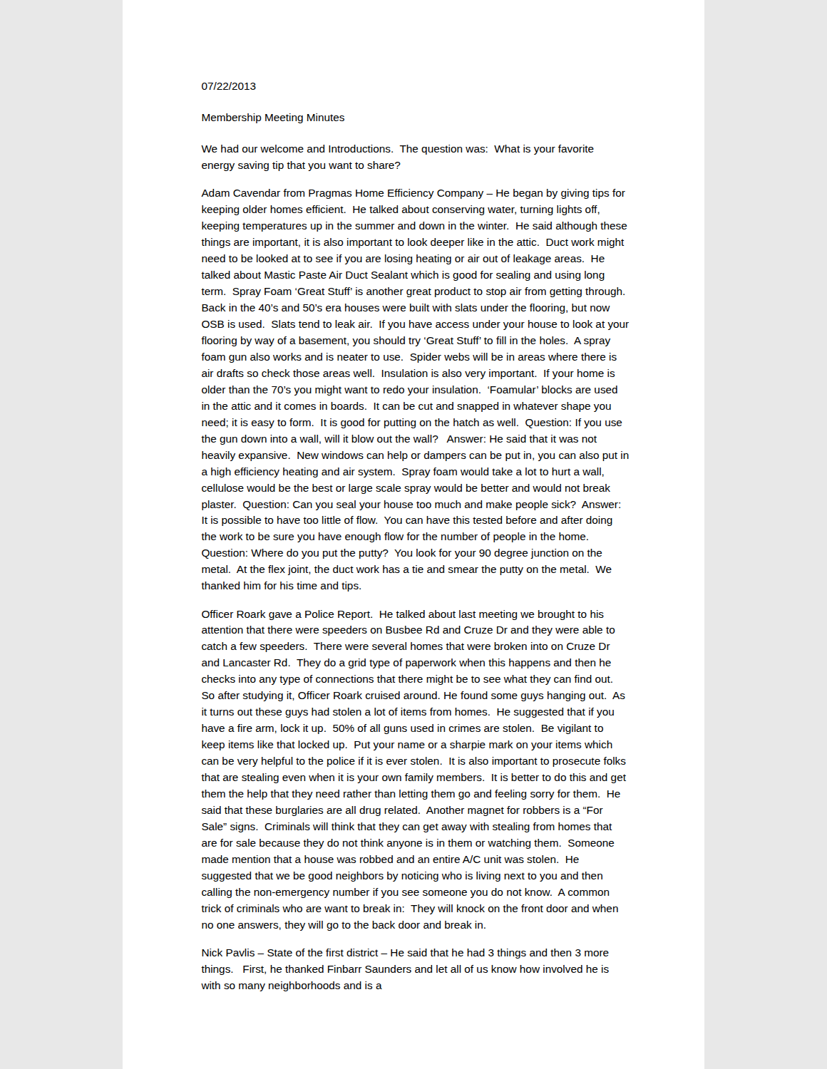07/22/2013
Membership Meeting Minutes
We had our welcome and Introductions. The question was: What is your favorite energy saving tip that you want to share?
Adam Cavendar from Pragmas Home Efficiency Company – He began by giving tips for keeping older homes efficient. He talked about conserving water, turning lights off, keeping temperatures up in the summer and down in the winter. He said although these things are important, it is also important to look deeper like in the attic. Duct work might need to be looked at to see if you are losing heating or air out of leakage areas. He talked about Mastic Paste Air Duct Sealant which is good for sealing and using long term. Spray Foam ‘Great Stuff’ is another great product to stop air from getting through. Back in the 40’s and 50’s era houses were built with slats under the flooring, but now OSB is used. Slats tend to leak air. If you have access under your house to look at your flooring by way of a basement, you should try ‘Great Stuff’ to fill in the holes. A spray foam gun also works and is neater to use. Spider webs will be in areas where there is air drafts so check those areas well. Insulation is also very important. If your home is older than the 70’s you might want to redo your insulation. ‘Foamular’ blocks are used in the attic and it comes in boards. It can be cut and snapped in whatever shape you need; it is easy to form. It is good for putting on the hatch as well. Question: If you use the gun down into a wall, will it blow out the wall? Answer: He said that it was not heavily expansive. New windows can help or dampers can be put in, you can also put in a high efficiency heating and air system. Spray foam would take a lot to hurt a wall, cellulose would be the best or large scale spray would be better and would not break plaster. Question: Can you seal your house too much and make people sick? Answer: It is possible to have too little of flow. You can have this tested before and after doing the work to be sure you have enough flow for the number of people in the home. Question: Where do you put the putty? You look for your 90 degree junction on the metal. At the flex joint, the duct work has a tie and smear the putty on the metal. We thanked him for his time and tips.
Officer Roark gave a Police Report. He talked about last meeting we brought to his attention that there were speeders on Busbee Rd and Cruze Dr and they were able to catch a few speeders. There were several homes that were broken into on Cruze Dr and Lancaster Rd. They do a grid type of paperwork when this happens and then he checks into any type of connections that there might be to see what they can find out. So after studying it, Officer Roark cruised around. He found some guys hanging out. As it turns out these guys had stolen a lot of items from homes. He suggested that if you have a fire arm, lock it up. 50% of all guns used in crimes are stolen. Be vigilant to keep items like that locked up. Put your name or a sharpie mark on your items which can be very helpful to the police if it is ever stolen. It is also important to prosecute folks that are stealing even when it is your own family members. It is better to do this and get them the help that they need rather than letting them go and feeling sorry for them. He said that these burglaries are all drug related. Another magnet for robbers is a “For Sale” signs. Criminals will think that they can get away with stealing from homes that are for sale because they do not think anyone is in them or watching them. Someone made mention that a house was robbed and an entire A/C unit was stolen. He suggested that we be good neighbors by noticing who is living next to you and then calling the non-emergency number if you see someone you do not know. A common trick of criminals who are want to break in: They will knock on the front door and when no one answers, they will go to the back door and break in.
Nick Pavlis – State of the first district – He said that he had 3 things and then 3 more things. First, he thanked Finbarr Saunders and let all of us know how involved he is with so many neighborhoods and is a